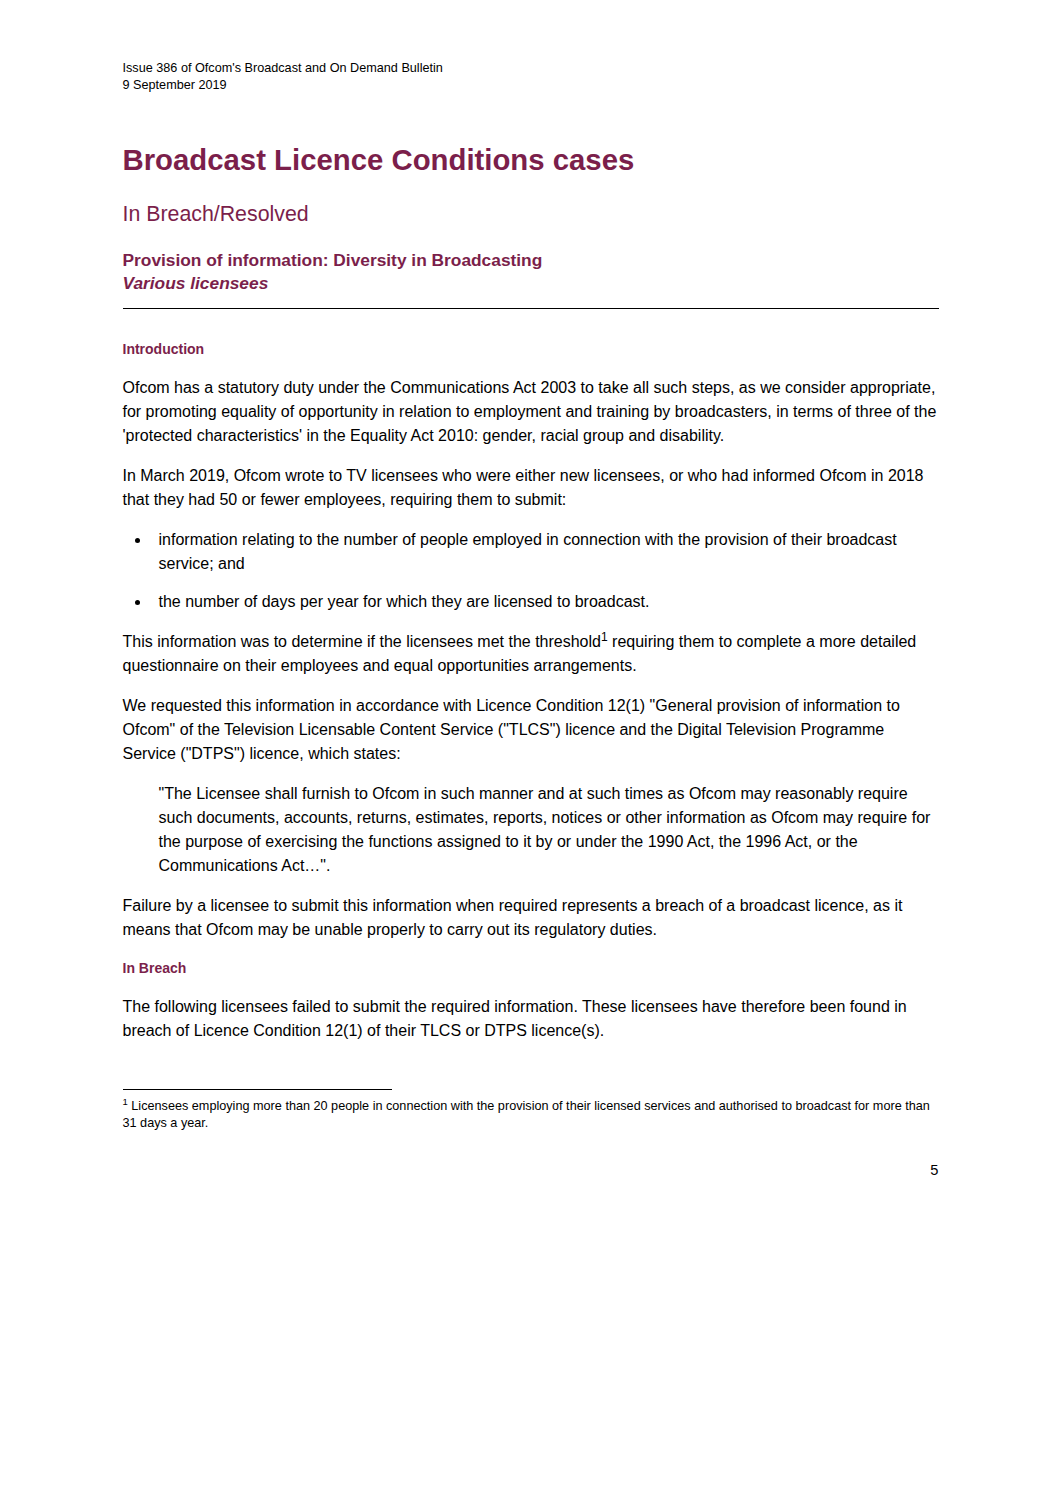Issue 386 of Ofcom's Broadcast and On Demand Bulletin
9 September 2019
Broadcast Licence Conditions cases
In Breach/Resolved
Provision of information: Diversity in Broadcasting
Various licensees
Introduction
Ofcom has a statutory duty under the Communications Act 2003 to take all such steps, as we consider appropriate, for promoting equality of opportunity in relation to employment and training by broadcasters, in terms of three of the 'protected characteristics' in the Equality Act 2010: gender, racial group and disability.
In March 2019, Ofcom wrote to TV licensees who were either new licensees, or who had informed Ofcom in 2018 that they had 50 or fewer employees, requiring them to submit:
information relating to the number of people employed in connection with the provision of their broadcast service; and
the number of days per year for which they are licensed to broadcast.
This information was to determine if the licensees met the threshold1 requiring them to complete a more detailed questionnaire on their employees and equal opportunities arrangements.
We requested this information in accordance with Licence Condition 12(1) "General provision of information to Ofcom" of the Television Licensable Content Service ("TLCS") licence and the Digital Television Programme Service ("DTPS") licence, which states:
"The Licensee shall furnish to Ofcom in such manner and at such times as Ofcom may reasonably require such documents, accounts, returns, estimates, reports, notices or other information as Ofcom may require for the purpose of exercising the functions assigned to it by or under the 1990 Act, the 1996 Act, or the Communications Act…".
Failure by a licensee to submit this information when required represents a breach of a broadcast licence, as it means that Ofcom may be unable properly to carry out its regulatory duties.
In Breach
The following licensees failed to submit the required information. These licensees have therefore been found in breach of Licence Condition 12(1) of their TLCS or DTPS licence(s).
1 Licensees employing more than 20 people in connection with the provision of their licensed services and authorised to broadcast for more than 31 days a year.
5